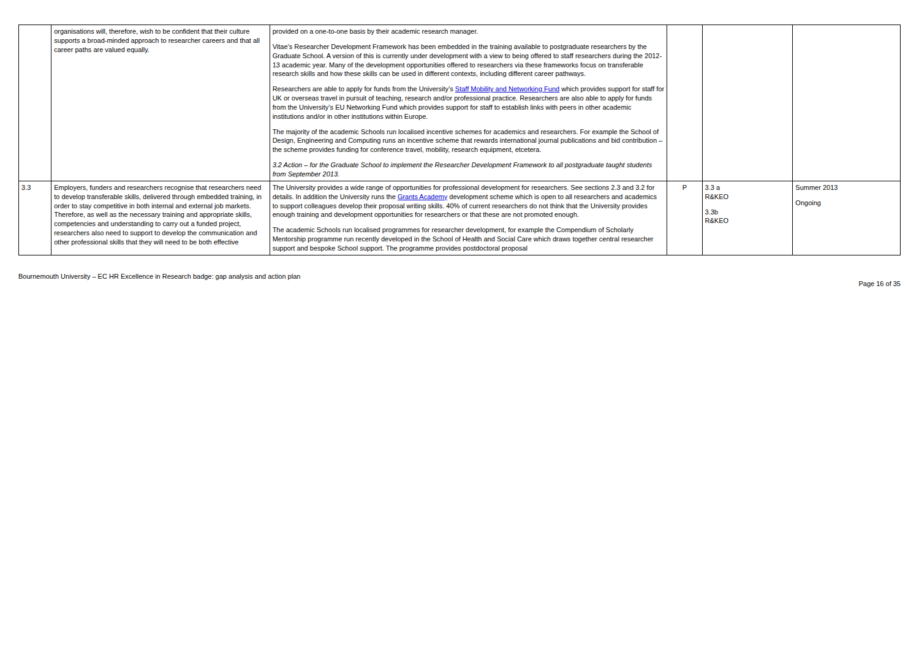| | organisations will, therefore, wish to be confident that their culture supports a broad-minded approach to researcher careers and that all career paths are valued equally. | provided on a one-to-one basis by their academic research manager. Vitae’s Researcher Development Framework has been embedded in the training available to postgraduate researchers by the Graduate School. A version of this is currently under development with a view to being offered to staff researchers during the 2012-13 academic year. Many of the development opportunities offered to researchers via these frameworks focus on transferable research skills and how these skills can be used in different contexts, including different career pathways. Researchers are able to apply for funds from the University’s Staff Mobility and Networking Fund which provides support for staff for UK or overseas travel in pursuit of teaching, research and/or professional practice. Researchers are also able to apply for funds from the University’s EU Networking Fund which provides support for staff to establish links with peers in other academic institutions and/or in other institutions within Europe. The majority of the academic Schools run localised incentive schemes for academics and researchers. For example the School of Design, Engineering and Computing runs an incentive scheme that rewards international journal publications and bid contribution – the scheme provides funding for conference travel, mobility, research equipment, etcetera. 3.2 Action – for the Graduate School to implement the Researcher Development Framework to all postgraduate taught students from September 2013. | | | |
| 3.3 | Employers, funders and researchers recognise that researchers need to develop transferable skills, delivered through embedded training, in order to stay competitive in both internal and external job markets. Therefore, as well as the necessary training and appropriate skills, competencies and understanding to carry out a funded project, researchers also need to support to develop the communication and other professional skills that they will need to be both effective | The University provides a wide range of opportunities for professional development for researchers. See sections 2.3 and 3.2 for details. In addition the University runs the Grants Academy development scheme which is open to all researchers and academics to support colleagues develop their proposal writing skills. 40% of current researchers do not think that the University provides enough training and development opportunities for researchers or that these are not promoted enough. The academic Schools run localised programmes for researcher development, for example the Compendium of Scholarly Mentorship programme run recently developed in the School of Health and Social Care which draws together central researcher support and bespoke School support. The programme provides postdoctoral proposal | P | 3.3 a R&KEO 3.3b R&KEO | Summer 2013 Ongoing |
Bournemouth University – EC HR Excellence in Research badge: gap analysis and action plan
Page 16 of 35